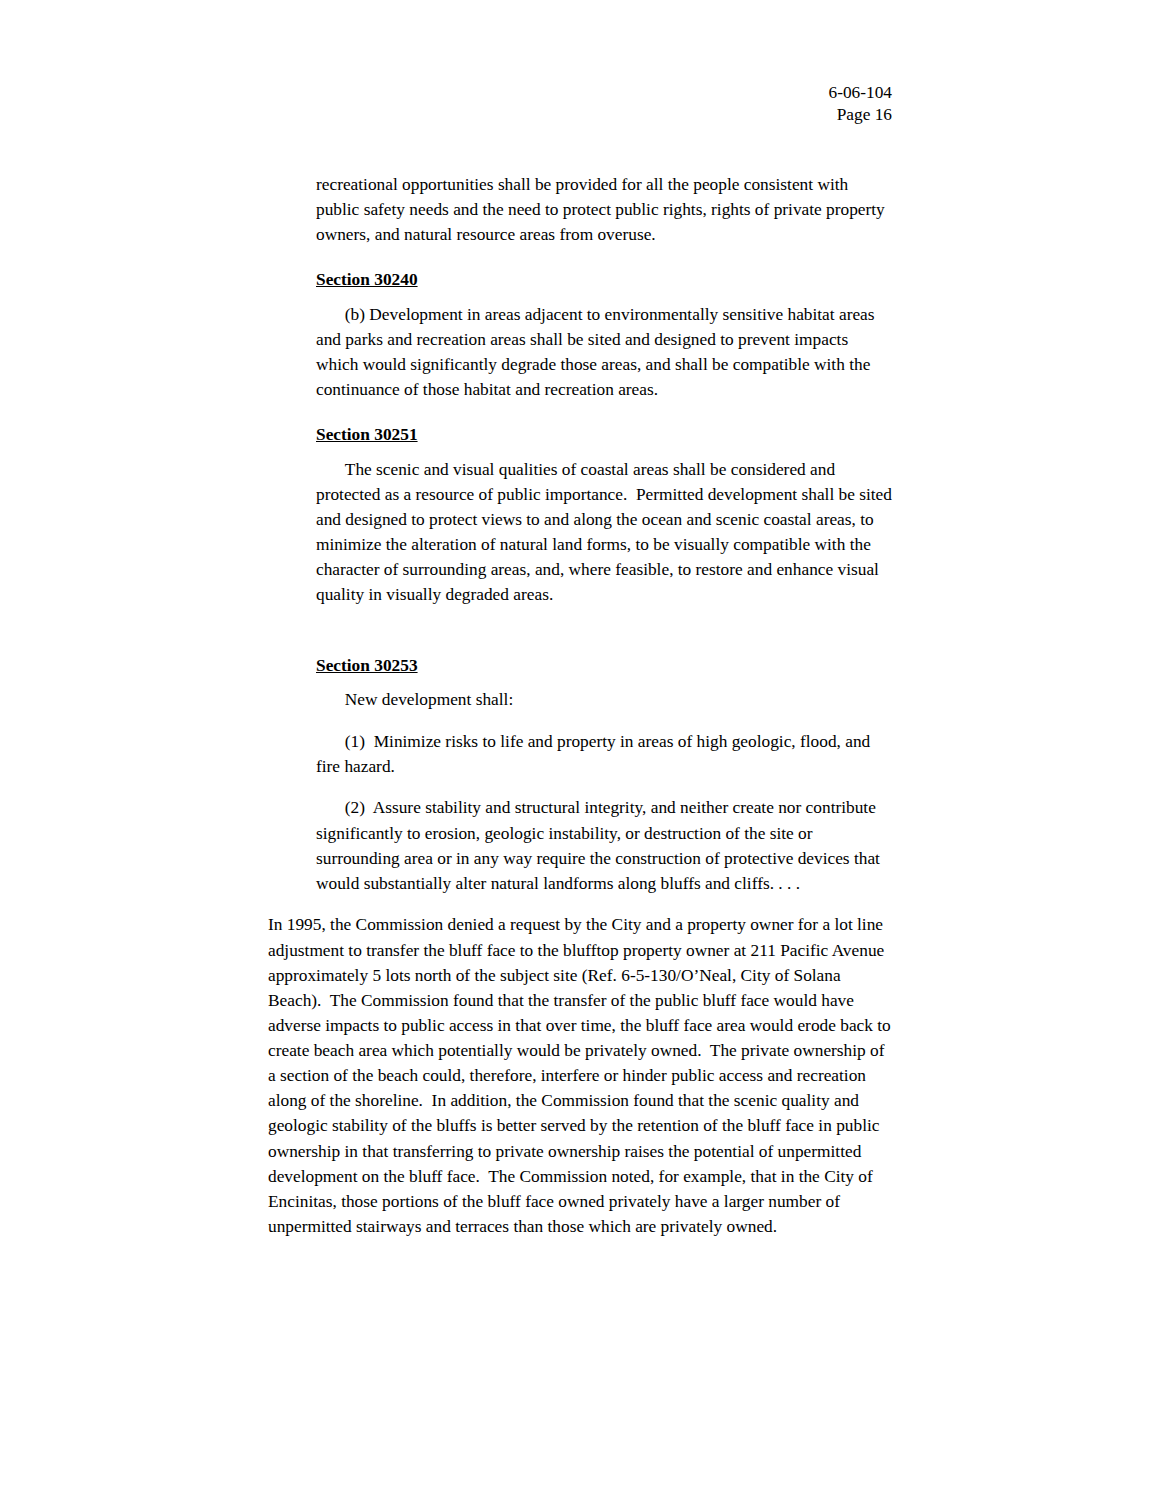6-06-104
Page 16
recreational opportunities shall be provided for all the people consistent with public safety needs and the need to protect public rights, rights of private property owners, and natural resource areas from overuse.
Section 30240
(b) Development in areas adjacent to environmentally sensitive habitat areas and parks and recreation areas shall be sited and designed to prevent impacts which would significantly degrade those areas, and shall be compatible with the continuance of those habitat and recreation areas.
Section 30251
The scenic and visual qualities of coastal areas shall be considered and protected as a resource of public importance. Permitted development shall be sited and designed to protect views to and along the ocean and scenic coastal areas, to minimize the alteration of natural land forms, to be visually compatible with the character of surrounding areas, and, where feasible, to restore and enhance visual quality in visually degraded areas.
Section 30253
New development shall:
(1) Minimize risks to life and property in areas of high geologic, flood, and fire hazard.
(2) Assure stability and structural integrity, and neither create nor contribute significantly to erosion, geologic instability, or destruction of the site or surrounding area or in any way require the construction of protective devices that would substantially alter natural landforms along bluffs and cliffs. . . .
In 1995, the Commission denied a request by the City and a property owner for a lot line adjustment to transfer the bluff face to the blufftop property owner at 211 Pacific Avenue approximately 5 lots north of the subject site (Ref. 6-5-130/O’Neal, City of Solana Beach). The Commission found that the transfer of the public bluff face would have adverse impacts to public access in that over time, the bluff face area would erode back to create beach area which potentially would be privately owned. The private ownership of a section of the beach could, therefore, interfere or hinder public access and recreation along of the shoreline. In addition, the Commission found that the scenic quality and geologic stability of the bluffs is better served by the retention of the bluff face in public ownership in that transferring to private ownership raises the potential of unpermitted development on the bluff face. The Commission noted, for example, that in the City of Encinitas, those portions of the bluff face owned privately have a larger number of unpermitted stairways and terraces than those which are privately owned.